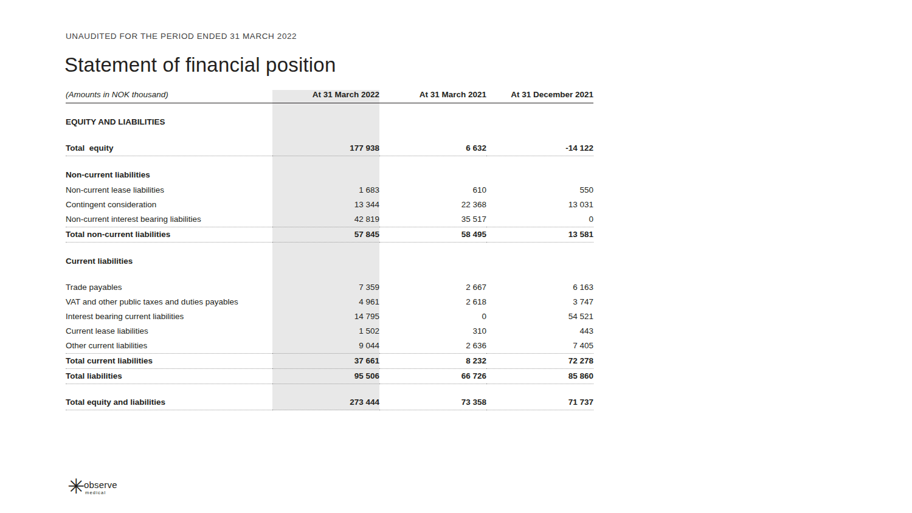UNAUDITED FOR THE PERIOD ENDED 31 MARCH 2022
Statement of financial position
| (Amounts in NOK thousand) | At 31 March 2022 | At 31 March 2021 | At 31 December 2021 |
| --- | --- | --- | --- |
| EQUITY AND LIABILITIES | | | |
| Total equity | 177 938 | 6 632 | -14 122 |
| Non-current liabilities | | | |
| Non-current lease liabilities | 1 683 | 610 | 550 |
| Contingent consideration | 13 344 | 22 368 | 13 031 |
| Non-current interest bearing liabilities | 42 819 | 35 517 | 0 |
| Total non-current liabilities | 57 845 | 58 495 | 13 581 |
| Current liabilities | | | |
| Trade payables | 7 359 | 2 667 | 6 163 |
| VAT and other public taxes and duties payables | 4 961 | 2 618 | 3 747 |
| Interest bearing current liabilities | 14 795 | 0 | 54 521 |
| Current lease liabilities | 1 502 | 310 | 443 |
| Other current liabilities | 9 044 | 2 636 | 7 405 |
| Total current liabilities | 37 661 | 8 232 | 72 278 |
| Total liabilities | 95 506 | 66 726 | 85 860 |
| Total equity and liabilities | 273 444 | 73 358 | 71 737 |
✳
observe
medical